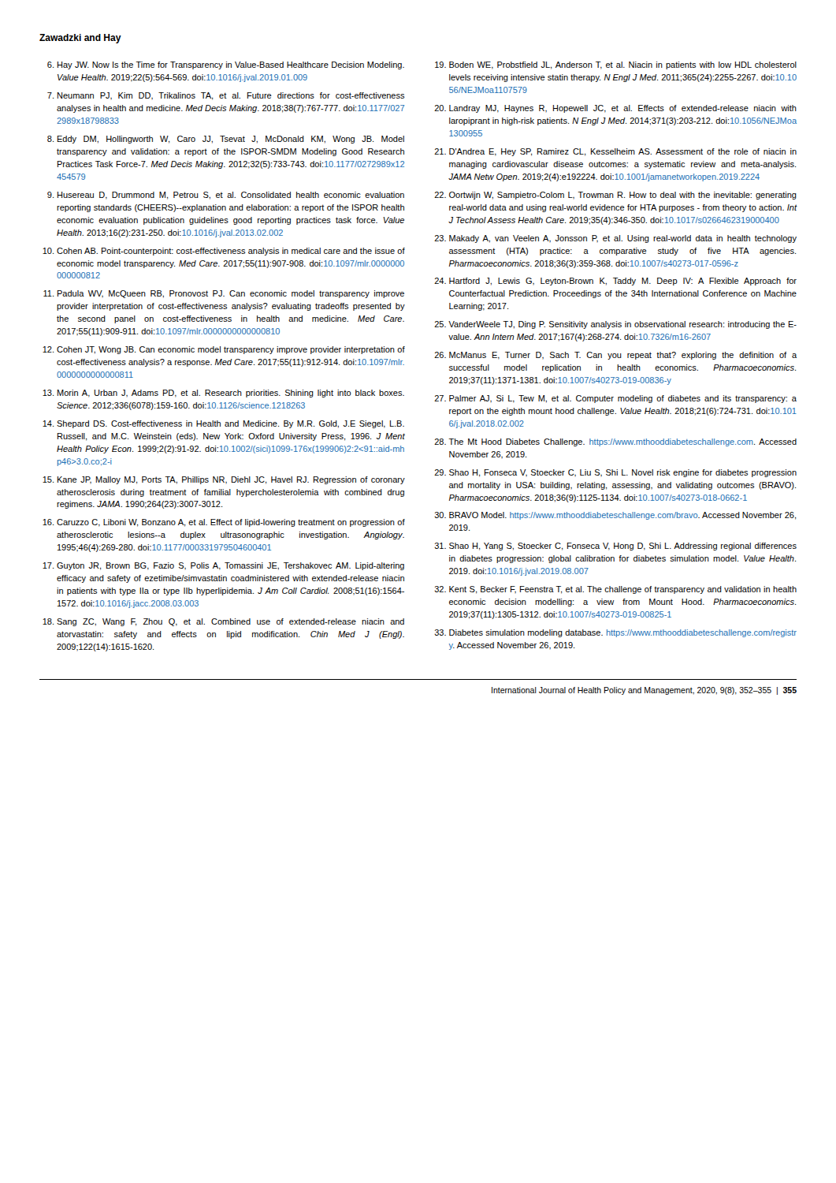Zawadzki and Hay
Hay JW. Now Is the Time for Transparency in Value-Based Healthcare Decision Modeling. Value Health. 2019;22(5):564-569. doi:10.1016/j.jval.2019.01.009
Neumann PJ, Kim DD, Trikalinos TA, et al. Future directions for cost-effectiveness analyses in health and medicine. Med Decis Making. 2018;38(7):767-777. doi:10.1177/0272989x18798833
Eddy DM, Hollingworth W, Caro JJ, Tsevat J, McDonald KM, Wong JB. Model transparency and validation: a report of the ISPOR-SMDM Modeling Good Research Practices Task Force-7. Med Decis Making. 2012;32(5):733-743. doi:10.1177/0272989x12454579
Husereau D, Drummond M, Petrou S, et al. Consolidated health economic evaluation reporting standards (CHEERS)--explanation and elaboration: a report of the ISPOR health economic evaluation publication guidelines good reporting practices task force. Value Health. 2013;16(2):231-250. doi:10.1016/j.jval.2013.02.002
Cohen AB. Point-counterpoint: cost-effectiveness analysis in medical care and the issue of economic model transparency. Med Care. 2017;55(11):907-908. doi:10.1097/mlr.0000000000000812
Padula WV, McQueen RB, Pronovost PJ. Can economic model transparency improve provider interpretation of cost-effectiveness analysis? evaluating tradeoffs presented by the second panel on cost-effectiveness in health and medicine. Med Care. 2017;55(11):909-911. doi:10.1097/mlr.0000000000000810
Cohen JT, Wong JB. Can economic model transparency improve provider interpretation of cost-effectiveness analysis? a response. Med Care. 2017;55(11):912-914. doi:10.1097/mlr.0000000000000811
Morin A, Urban J, Adams PD, et al. Research priorities. Shining light into black boxes. Science. 2012;336(6078):159-160. doi:10.1126/science.1218263
Shepard DS. Cost-effectiveness in Health and Medicine. By M.R. Gold, J.E Siegel, L.B. Russell, and M.C. Weinstein (eds). New York: Oxford University Press, 1996. J Ment Health Policy Econ. 1999;2(2):91-92. doi:10.1002/(sici)1099-176x(199906)2:2<91::aid-mhp46>3.0.co;2-i
Kane JP, Malloy MJ, Ports TA, Phillips NR, Diehl JC, Havel RJ. Regression of coronary atherosclerosis during treatment of familial hypercholesterolemia with combined drug regimens. JAMA. 1990;264(23):3007-3012.
Caruzzo C, Liboni W, Bonzano A, et al. Effect of lipid-lowering treatment on progression of atherosclerotic lesions--a duplex ultrasonographic investigation. Angiology. 1995;46(4):269-280. doi:10.1177/000331979504600401
Guyton JR, Brown BG, Fazio S, Polis A, Tomassini JE, Tershakovec AM. Lipid-altering efficacy and safety of ezetimibe/simvastatin coadministered with extended-release niacin in patients with type IIa or type IIb hyperlipidemia. J Am Coll Cardiol. 2008;51(16):1564-1572. doi:10.1016/j.jacc.2008.03.003
Sang ZC, Wang F, Zhou Q, et al. Combined use of extended-release niacin and atorvastatin: safety and effects on lipid modification. Chin Med J (Engl). 2009;122(14):1615-1620.
Boden WE, Probstfield JL, Anderson T, et al. Niacin in patients with low HDL cholesterol levels receiving intensive statin therapy. N Engl J Med. 2011;365(24):2255-2267. doi:10.1056/NEJMoa1107579
Landray MJ, Haynes R, Hopewell JC, et al. Effects of extended-release niacin with laropiprant in high-risk patients. N Engl J Med. 2014;371(3):203-212. doi:10.1056/NEJMoa1300955
D'Andrea E, Hey SP, Ramirez CL, Kesselheim AS. Assessment of the role of niacin in managing cardiovascular disease outcomes: a systematic review and meta-analysis. JAMA Netw Open. 2019;2(4):e192224. doi:10.1001/jamanetworkopen.2019.2224
Oortwijn W, Sampietro-Colom L, Trowman R. How to deal with the inevitable: generating real-world data and using real-world evidence for HTA purposes - from theory to action. Int J Technol Assess Health Care. 2019;35(4):346-350. doi:10.1017/s0266462319000400
Makady A, van Veelen A, Jonsson P, et al. Using real-world data in health technology assessment (HTA) practice: a comparative study of five HTA agencies. Pharmacoeconomics. 2018;36(3):359-368. doi:10.1007/s40273-017-0596-z
Hartford J, Lewis G, Leyton-Brown K, Taddy M. Deep IV: A Flexible Approach for Counterfactual Prediction. Proceedings of the 34th International Conference on Machine Learning; 2017.
VanderWeele TJ, Ding P. Sensitivity analysis in observational research: introducing the E-value. Ann Intern Med. 2017;167(4):268-274. doi:10.7326/m16-2607
McManus E, Turner D, Sach T. Can you repeat that? exploring the definition of a successful model replication in health economics. Pharmacoeconomics. 2019;37(11):1371-1381. doi:10.1007/s40273-019-00836-y
Palmer AJ, Si L, Tew M, et al. Computer modeling of diabetes and its transparency: a report on the eighth mount hood challenge. Value Health. 2018;21(6):724-731. doi:10.1016/j.jval.2018.02.002
The Mt Hood Diabetes Challenge. https://www.mthooddiabeteschallenge.com. Accessed November 26, 2019.
Shao H, Fonseca V, Stoecker C, Liu S, Shi L. Novel risk engine for diabetes progression and mortality in USA: building, relating, assessing, and validating outcomes (BRAVO). Pharmacoeconomics. 2018;36(9):1125-1134. doi:10.1007/s40273-018-0662-1
BRAVO Model. https://www.mthooddiabeteschallenge.com/bravo. Accessed November 26, 2019.
Shao H, Yang S, Stoecker C, Fonseca V, Hong D, Shi L. Addressing regional differences in diabetes progression: global calibration for diabetes simulation model. Value Health. 2019. doi:10.1016/j.jval.2019.08.007
Kent S, Becker F, Feenstra T, et al. The challenge of transparency and validation in health economic decision modelling: a view from Mount Hood. Pharmacoeconomics. 2019;37(11):1305-1312. doi:10.1007/s40273-019-00825-1
Diabetes simulation modeling database. https://www.mthooddiabeteschallenge.com/registry. Accessed November 26, 2019.
International Journal of Health Policy and Management, 2020, 9(8), 352–355 | 355